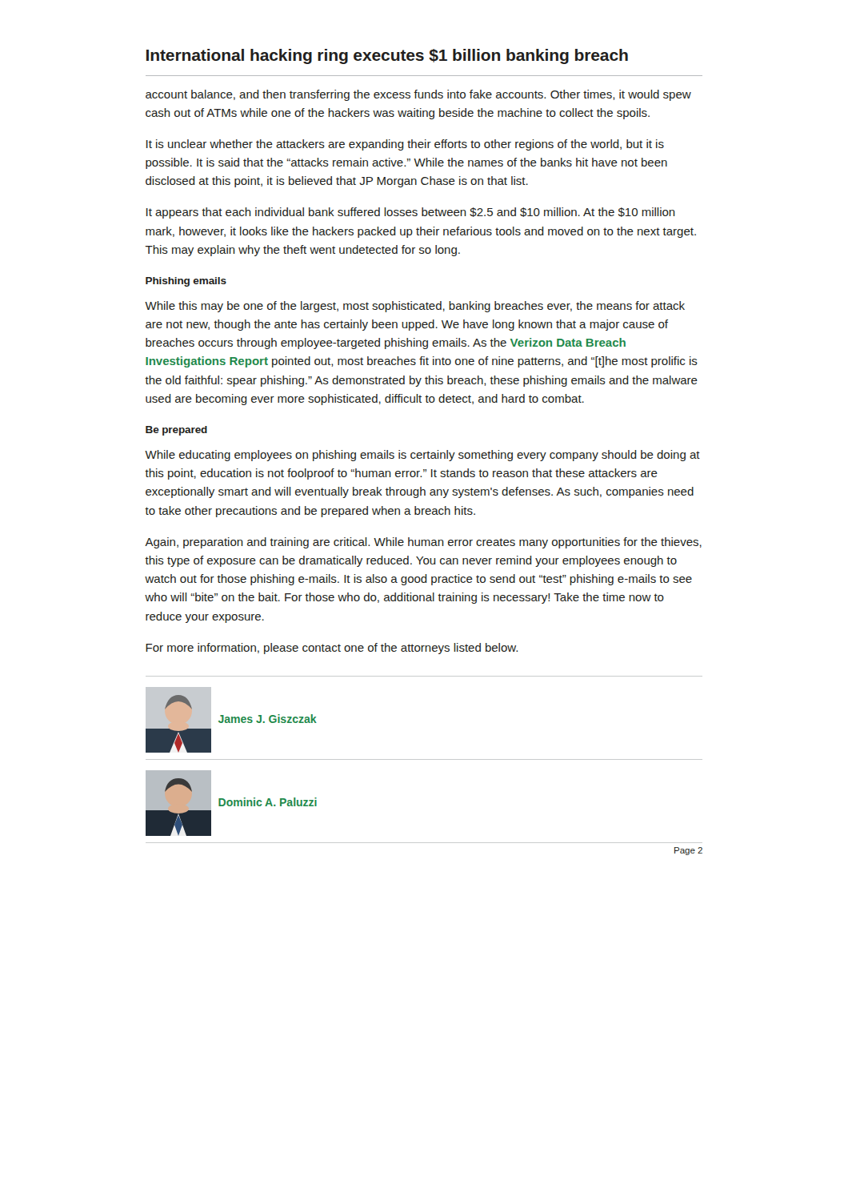International hacking ring executes $1 billion banking breach
account balance, and then transferring the excess funds into fake accounts. Other times, it would spew cash out of ATMs while one of the hackers was waiting beside the machine to collect the spoils.
It is unclear whether the attackers are expanding their efforts to other regions of the world, but it is possible. It is said that the “attacks remain active.” While the names of the banks hit have not been disclosed at this point, it is believed that JP Morgan Chase is on that list.
It appears that each individual bank suffered losses between $2.5 and $10 million. At the $10 million mark, however, it looks like the hackers packed up their nefarious tools and moved on to the next target. This may explain why the theft went undetected for so long.
Phishing emails
While this may be one of the largest, most sophisticated, banking breaches ever, the means for attack are not new, though the ante has certainly been upped. We have long known that a major cause of breaches occurs through employee-targeted phishing emails. As the Verizon Data Breach Investigations Report pointed out, most breaches fit into one of nine patterns, and “[t]he most prolific is the old faithful: spear phishing.” As demonstrated by this breach, these phishing emails and the malware used are becoming ever more sophisticated, difficult to detect, and hard to combat.
Be prepared
While educating employees on phishing emails is certainly something every company should be doing at this point, education is not foolproof to “human error.” It stands to reason that these attackers are exceptionally smart and will eventually break through any system's defenses. As such, companies need to take other precautions and be prepared when a breach hits.
Again, preparation and training are critical. While human error creates many opportunities for the thieves, this type of exposure can be dramatically reduced. You can never remind your employees enough to watch out for those phishing e-mails. It is also a good practice to send out “test” phishing e-mails to see who will “bite” on the bait. For those who do, additional training is necessary! Take the time now to reduce your exposure.
For more information, please contact one of the attorneys listed below.
James J. Giszczak
Dominic A. Paluzzi
Page 2